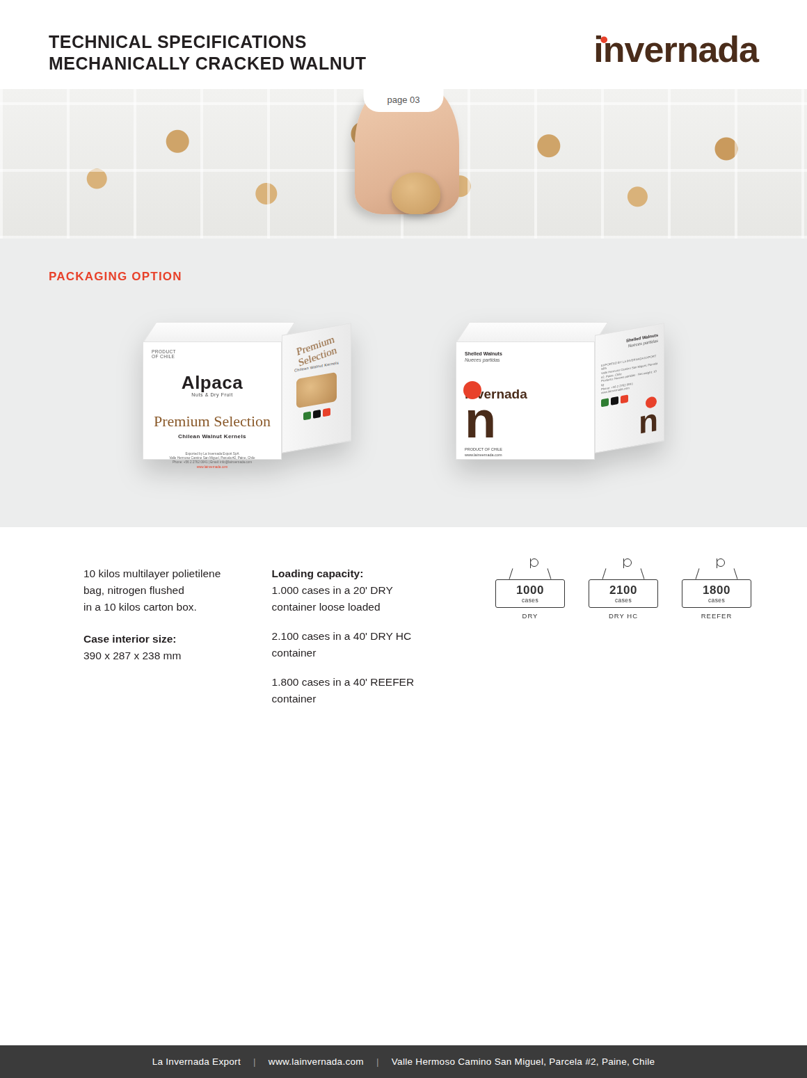Technical specifications
Mechanically cracked walnut
•invernada
page 03
Packaging option
Premium Selection
Chilean Walnut Kernels
PRODUCT
OF CHILE
Alpaca
Nuts & Dry Fruit
Premium Selection
Chilean Walnut Kernels
Exported by La Invernada Export SpA
Valle Hermoso Camino San Miguel, Parcela #2, Paine, Chile
Phone: +56 2 2762 0041 | Email: info@lainvernada.com
www.lainvernada.com
Shelled Walnuts
Nueces partidas
EXPORTED BY LA INVERNADA EXPORT SPA
Valle Hermoso Camino San Miguel, Parcela #2, Paine, Chile
Producto: Nueces partidas · Net weight: 10 kg
Phone: +56 2 2762 0041
www.lainvernada.com
n
Shelled Walnuts
Nueces partidas
•invernada
n
PRODUCT OF CHILE
www.lainvernada.com
10 kilos multilayer polietilene bag, nitrogen flushed
in a 10 kilos carton box.
Case interior size:
390 x 287 x 238 mm
Loading capacity:
1.000 cases in a 20' DRY
container loose loaded
2.100 cases in a 40' DRY HC container
1.800 cases in a 40' REEFER container
1000
cases
DRY
2100
cases
DRY HC
1800
cases
REEFER
La Invernada Export | www.lainvernada.com | Valle Hermoso Camino San Miguel, Parcela #2, Paine, Chile